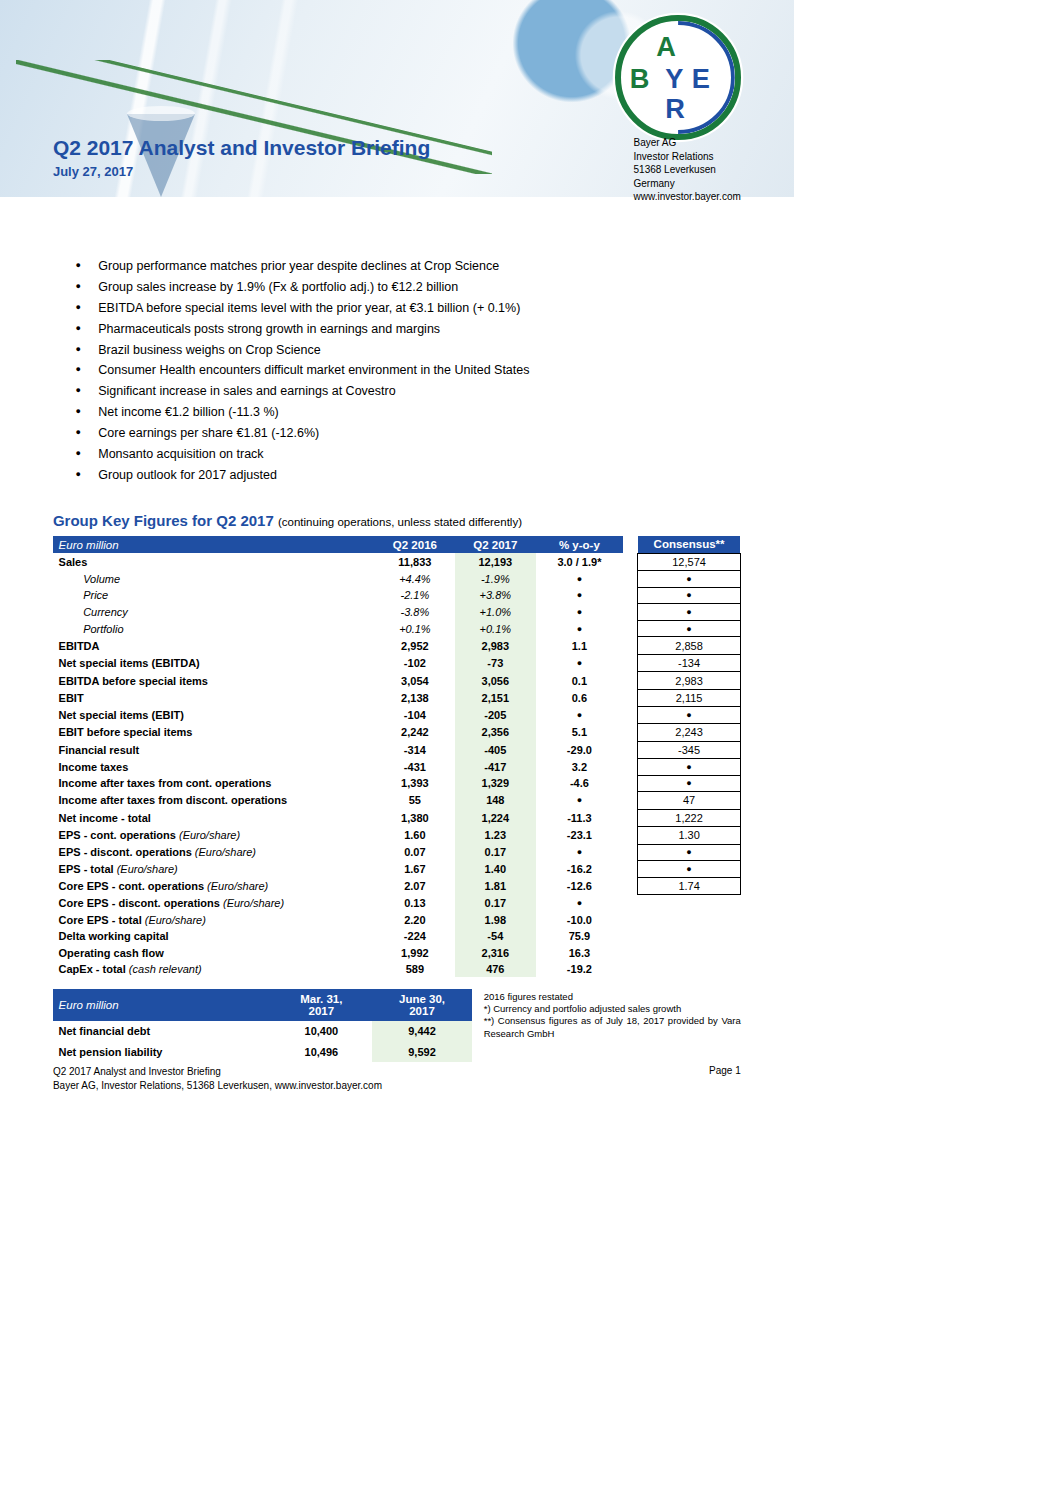B A Y E R
Q2 2017 Analyst and Investor Briefing
July 27, 2017
Bayer AG
Investor Relations
51368 Leverkusen
Germany
www.investor.bayer.com
Group performance matches prior year despite declines at Crop Science
Group sales increase by 1.9% (Fx & portfolio adj.) to €12.2 billion
EBITDA before special items level with the prior year, at €3.1 billion (+ 0.1%)
Pharmaceuticals posts strong growth in earnings and margins
Brazil business weighs on Crop Science
Consumer Health encounters difficult market environment in the United States
Significant increase in sales and earnings at Covestro
Net income €1.2 billion (-11.3 %)
Core earnings per share €1.81 (-12.6%)
Monsanto acquisition on track
Group outlook for 2017 adjusted
Group Key Figures for Q2 2017 (continuing operations, unless stated differently)
| Euro million | Q2 2016 | Q2 2017 | % y-o-y | | Consensus** |
| Sales | 11,833 | 12,193 | 3.0 / 1.9* | | 12,574 |
| Volume | +4.4% | -1.9% | ● | | ● |
| Price | -2.1% | +3.8% | ● | | ● |
| Currency | -3.8% | +1.0% | ● | | ● |
| Portfolio | +0.1% | +0.1% | ● | | ● |
| EBITDA | 2,952 | 2,983 | 1.1 | | 2,858 |
| Net special items (EBITDA) | -102 | -73 | ● | | -134 |
| EBITDA before special items | 3,054 | 3,056 | 0.1 | | 2,983 |
| EBIT | 2,138 | 2,151 | 0.6 | | 2,115 |
| Net special items (EBIT) | -104 | -205 | ● | | ● |
| EBIT before special items | 2,242 | 2,356 | 5.1 | | 2,243 |
| Financial result | -314 | -405 | -29.0 | | -345 |
| Income taxes | -431 | -417 | 3.2 | | ● |
| Income after taxes from cont. operations | 1,393 | 1,329 | -4.6 | | ● |
| Income after taxes from discont. operations | 55 | 148 | ● | | 47 |
| Net income - total | 1,380 | 1,224 | -11.3 | | 1,222 |
| EPS - cont. operations (Euro/share) | 1.60 | 1.23 | -23.1 | | 1.30 |
| EPS - discont. operations (Euro/share) | 0.07 | 0.17 | ● | | ● |
| EPS - total (Euro/share) | 1.67 | 1.40 | -16.2 | | ● |
| Core EPS - cont. operations (Euro/share) | 2.07 | 1.81 | -12.6 | | 1.74 |
| Core EPS - discont. operations (Euro/share) | 0.13 | 0.17 | ● | | |
| Core EPS - total (Euro/share) | 2.20 | 1.98 | -10.0 | | |
| Delta working capital | -224 | -54 | 75.9 | | |
| Operating cash flow | 1,992 | 2,316 | 16.3 | | |
| CapEx - total (cash relevant) | 589 | 476 | -19.2 | | |
| Euro million | Mar. 31, 2017 | June 30, 2017 |
| Net financial debt | 10,400 | 9,442 |
| Net pension liability | 10,496 | 9,592 |
2016 figures restated
*) Currency and portfolio adjusted sales growth
**) Consensus figures as of July 18, 2017 provided by Vara Research GmbH
Q2 2017 Analyst and Investor Briefing
Bayer AG, Investor Relations, 51368 Leverkusen, www.investor.bayer.com
Page 1